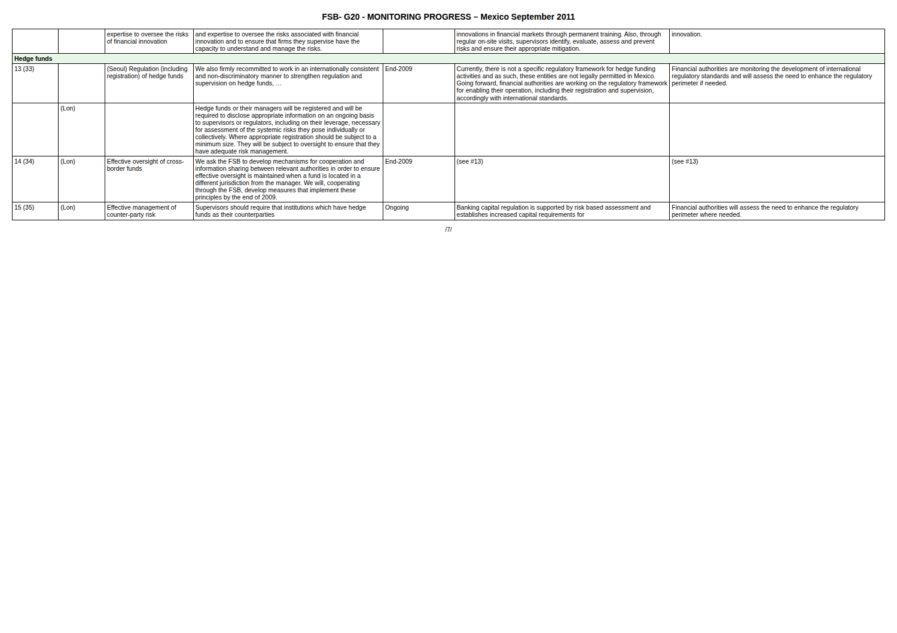FSB- G20 - MONITORING PROGRESS – Mexico September 2011
| | | expertise to oversee the risks of financial innovation | and expertise to oversee the risks associated with financial innovation and to ensure that firms they supervise have the capacity to understand and manage the risks. | | innovations in financial markets through permanent training. Also, through regular on-site visits, supervisors identify, evaluate, assess and prevent risks and ensure their appropriate mitigation. | innovation. |
| Hedge funds |
| 13 (33) | | (Seoul) Regulation (including registration) of hedge funds | We also firmly recommitted to work in an internationally consistent and non-discriminatory manner to strengthen regulation and supervision on hedge funds, … | End-2009 | Currently, there is not a specific regulatory framework for hedge funding activities and as such, these entities are not legally permitted in Mexico. Going forward, financial authorities are working on the regulatory framework for enabling their operation, including their registration and supervision, accordingly with international standards. | Financial authorities are monitoring the development of international regulatory standards and will assess the need to enhance the regulatory perimeter if needed. |
| | (Lon) | | Hedge funds or their managers will be registered and will be required to disclose appropriate information on an ongoing basis to supervisors or regulators, including on their leverage, necessary for assessment of the systemic risks they pose individually or collectively. Where appropriate registration should be subject to a minimum size. They will be subject to oversight to ensure that they have adequate risk management. | | | |
| 14 (34) | (Lon) | Effective oversight of cross-border funds | We ask the FSB to develop mechanisms for cooperation and information sharing between relevant authorities in order to ensure effective oversight is maintained when a fund is located in a different jurisdiction from the manager. We will, cooperating through the FSB, develop measures that implement these principles by the end of 2009. | End-2009 | (see #13) | (see #13) |
| 15 (35) | (Lon) | Effective management of counter-party risk | Supervisors should require that institutions which have hedge funds as their counterparties | Ongoing | Banking capital regulation is supported by risk based assessment and establishes increased capital requirements for | Financial authorities will assess the need to enhance the regulatory perimeter where needed. |
/7/